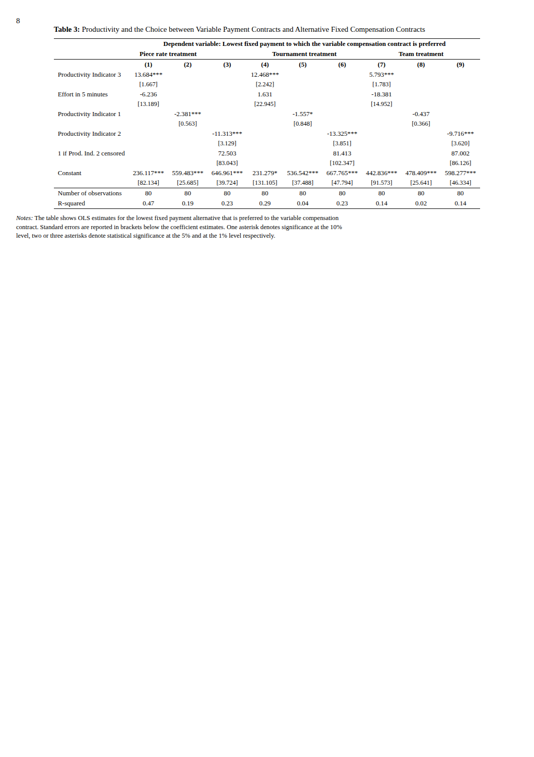8
Table 3: Productivity and the Choice between Variable Payment Contracts and Alternative Fixed Compensation Contracts
| | Dependent variable: Lowest fixed payment to which the variable compensation contract is preferred |
| --- | --- |
| | Piece rate treatment | | Tournament treatment | Team treatment |
| | (1) | (2) | (3) | (4) | (5) | (6) | (7) | (8) | (9) |
| Productivity Indicator 3 | 13.684*** | | | 12.468*** | | | 5.793*** | | |
| | [1.667] | | | [2.242] | | | [1.783] | | |
| Effort in 5 minutes | -6.236 | | | 1.631 | | | -18.381 | | |
| | [13.189] | | | [22.945] | | | [14.952] | | |
| Productivity Indicator 1 | | -2.381*** | | | -1.557* | | | -0.437 | |
| | | [0.563] | | | [0.848] | | | [0.366] | |
| Productivity Indicator 2 | | | -11.313*** | | | -13.325*** | | | -9.716*** |
| | | | [3.129] | | | [3.851] | | | [3.620] |
| 1 if Prod. Ind. 2 censored | | | 72.503 | | | 81.413 | | | 87.002 |
| | | | [83.043] | | | [102.347] | | | [86.126] |
| Constant | 236.117*** | 559.483*** | 646.961*** | 231.279* | 536.542*** | 667.765*** | 442.836*** | 478.409*** | 598.277*** |
| | [82.134] | [25.685] | [39.724] | [131.105] | [37.488] | [47.794] | [91.573] | [25.641] | [46.334] |
| Number of observations | 80 | 80 | 80 | 80 | 80 | 80 | 80 | 80 | 80 |
| R-squared | 0.47 | 0.19 | 0.23 | 0.29 | 0.04 | 0.23 | 0.14 | 0.02 | 0.14 |
Notes: The table shows OLS estimates for the lowest fixed payment alternative that is preferred to the variable compensation contract. Standard errors are reported in brackets below the coefficient estimates. One asterisk denotes significance at the 10% level, two or three asterisks denote statistical significance at the 5% and at the 1% level respectively.